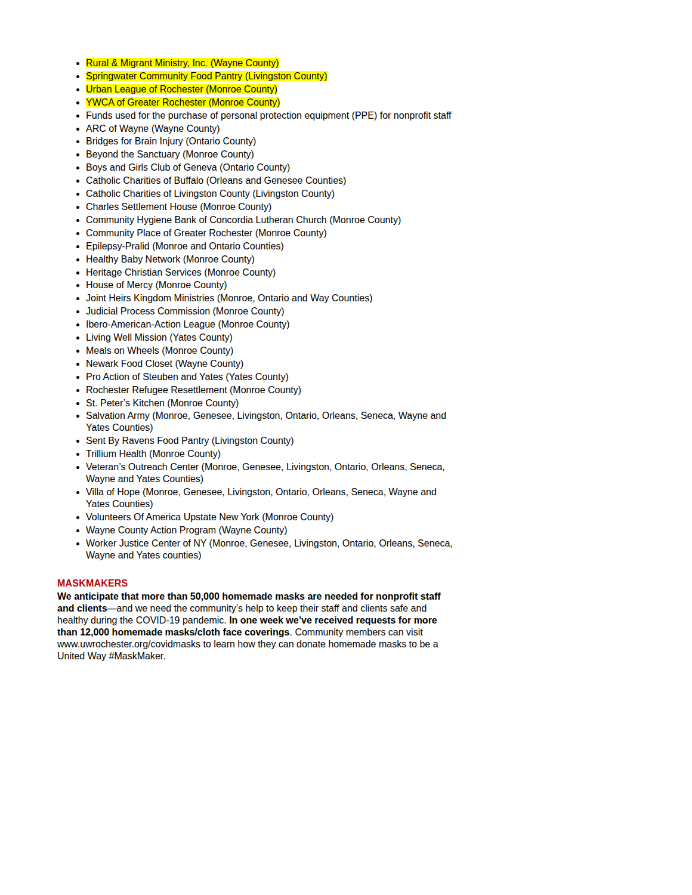Rural & Migrant Ministry, Inc. (Wayne County)
Springwater Community Food Pantry (Livingston County)
Urban League of Rochester (Monroe County)
YWCA of Greater Rochester (Monroe County)
Funds used for the purchase of personal protection equipment (PPE) for nonprofit staff
ARC of Wayne (Wayne County)
Bridges for Brain Injury (Ontario County)
Beyond the Sanctuary (Monroe County)
Boys and Girls Club of Geneva (Ontario County)
Catholic Charities of Buffalo (Orleans and Genesee Counties)
Catholic Charities of Livingston County (Livingston County)
Charles Settlement House (Monroe County)
Community Hygiene Bank of Concordia Lutheran Church (Monroe County)
Community Place of Greater Rochester (Monroe County)
Epilepsy-Pralid (Monroe and Ontario Counties)
Healthy Baby Network (Monroe County)
Heritage Christian Services (Monroe County)
House of Mercy (Monroe County)
Joint Heirs Kingdom Ministries (Monroe, Ontario and Way Counties)
Judicial Process Commission (Monroe County)
Ibero-American-Action League (Monroe County)
Living Well Mission (Yates County)
Meals on Wheels (Monroe County)
Newark Food Closet (Wayne County)
Pro Action of Steuben and Yates (Yates County)
Rochester Refugee Resettlement (Monroe County)
St. Peter’s Kitchen (Monroe County)
Salvation Army (Monroe, Genesee, Livingston, Ontario, Orleans, Seneca, Wayne and Yates Counties)
Sent By Ravens Food Pantry (Livingston County)
Trillium Health (Monroe County)
Veteran’s Outreach Center (Monroe, Genesee, Livingston, Ontario, Orleans, Seneca, Wayne and Yates Counties)
Villa of Hope (Monroe, Genesee, Livingston, Ontario, Orleans, Seneca, Wayne and Yates Counties)
Volunteers Of America Upstate New York (Monroe County)
Wayne County Action Program (Wayne County)
Worker Justice Center of NY (Monroe, Genesee, Livingston, Ontario, Orleans, Seneca, Wayne and Yates counties)
MASKMAKERS
We anticipate that more than 50,000 homemade masks are needed for nonprofit staff and clients—and we need the community’s help to keep their staff and clients safe and healthy during the COVID-19 pandemic. In one week we’ve received requests for more than 12,000 homemade masks/cloth face coverings. Community members can visit www.uwrochester.org/covidmasks to learn how they can donate homemade masks to be a United Way #MaskMaker.